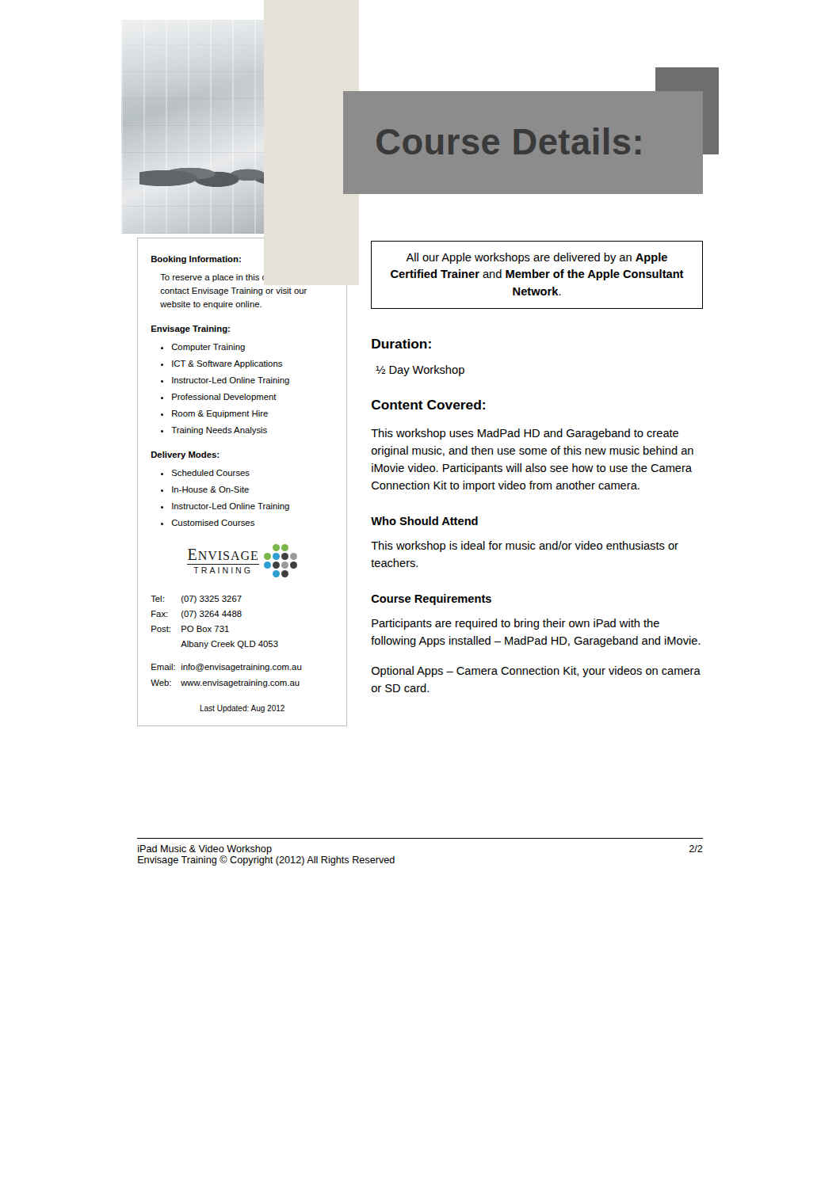Course Details:
Booking Information:
To reserve a place in this course please contact Envisage Training or visit our website to enquire online.
Envisage Training:
Computer Training
ICT & Software Applications
Instructor-Led Online Training
Professional Development
Room & Equipment Hire
Training Needs Analysis
Delivery Modes:
Scheduled Courses
In-House & On-Site
Instructor-Led Online Training
Customised Courses
ENVISAGE TRAINING
| Tel: | (07) 3325 3267 |
| Fax: | (07) 3264 4488 |
| Post: | PO Box 731 |
| | Albany Creek QLD 4053 |
| Email: | info@envisagetraining.com.au |
| Web: | www.envisagetraining.com.au |
Last Updated: Aug 2012
All our Apple workshops are delivered by an Apple Certified Trainer and Member of the Apple Consultant Network.
Duration:
½ Day Workshop
Content Covered:
This workshop uses MadPad HD and Garageband to create original music, and then use some of this new music behind an iMovie video. Participants will also see how to use the Camera Connection Kit to import video from another camera.
Who Should Attend
This workshop is ideal for music and/or video enthusiasts or teachers.
Course Requirements
Participants are required to bring their own iPad with the following Apps installed – MadPad HD, Garageband and iMovie.
Optional Apps – Camera Connection Kit, your videos on camera or SD card.
iPad Music & Video Workshop 2/2
Envisage Training © Copyright (2012) All Rights Reserved